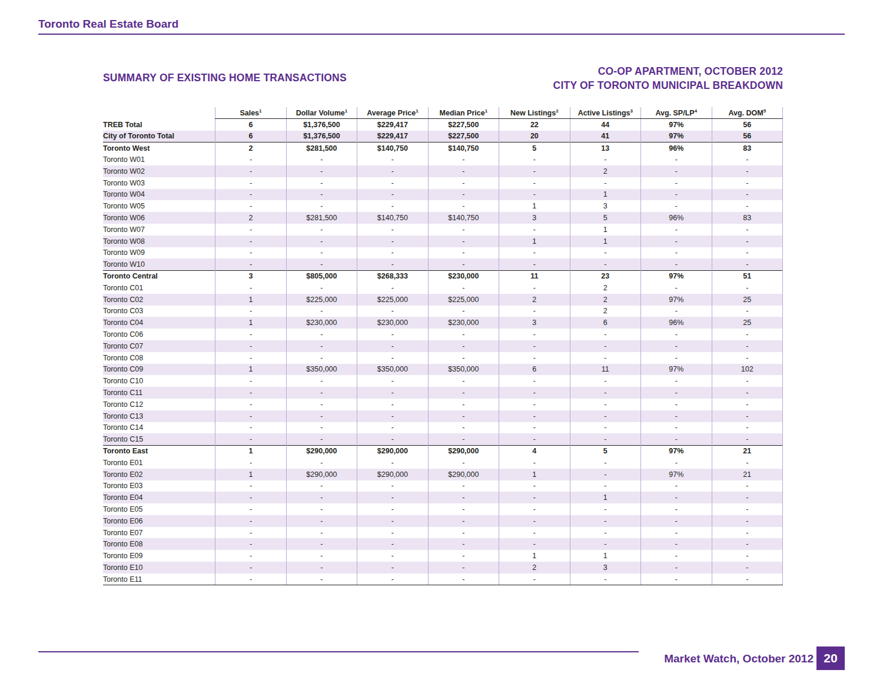Toronto Real Estate Board
SUMMARY OF EXISTING HOME TRANSACTIONS
CO-OP APARTMENT, OCTOBER 2012
CITY OF TORONTO MUNICIPAL BREAKDOWN
| | Sales 1 | Dollar Volume 1 | Average Price 1 | Median Price 1 | New Listings 2 | Active Listings 3 | Avg. SP/LP 4 | Avg. DOM 5 |
| --- | --- | --- | --- | --- | --- | --- | --- | --- |
| TREB Total | 6 | $1,376,500 | $229,417 | $227,500 | 22 | 44 | 97% | 56 |
| City of Toronto Total | 6 | $1,376,500 | $229,417 | $227,500 | 20 | 41 | 97% | 56 |
| Toronto West | 2 | $281,500 | $140,750 | $140,750 | 5 | 13 | 96% | 83 |
| Toronto W01 | - | - | - | - | - | - | - | - |
| Toronto W02 | - | - | - | - | - | 2 | - | - |
| Toronto W03 | - | - | - | - | - | - | - | - |
| Toronto W04 | - | - | - | - | - | 1 | - | - |
| Toronto W05 | - | - | - | - | 1 | 3 | - | - |
| Toronto W06 | 2 | $281,500 | $140,750 | $140,750 | 3 | 5 | 96% | 83 |
| Toronto W07 | - | - | - | - | - | 1 | - | - |
| Toronto W08 | - | - | - | - | 1 | 1 | - | - |
| Toronto W09 | - | - | - | - | - | - | - | - |
| Toronto W10 | - | - | - | - | - | - | - | - |
| Toronto Central | 3 | $805,000 | $268,333 | $230,000 | 11 | 23 | 97% | 51 |
| Toronto C01 | - | - | - | - | - | 2 | - | - |
| Toronto C02 | 1 | $225,000 | $225,000 | $225,000 | 2 | 2 | 97% | 25 |
| Toronto C03 | - | - | - | - | - | 2 | - | - |
| Toronto C04 | 1 | $230,000 | $230,000 | $230,000 | 3 | 6 | 96% | 25 |
| Toronto C06 | - | - | - | - | - | - | - | - |
| Toronto C07 | - | - | - | - | - | - | - | - |
| Toronto C08 | - | - | - | - | - | - | - | - |
| Toronto C09 | 1 | $350,000 | $350,000 | $350,000 | 6 | 11 | 97% | 102 |
| Toronto C10 | - | - | - | - | - | - | - | - |
| Toronto C11 | - | - | - | - | - | - | - | - |
| Toronto C12 | - | - | - | - | - | - | - | - |
| Toronto C13 | - | - | - | - | - | - | - | - |
| Toronto C14 | - | - | - | - | - | - | - | - |
| Toronto C15 | - | - | - | - | - | - | - | - |
| Toronto East | 1 | $290,000 | $290,000 | $290,000 | 4 | 5 | 97% | 21 |
| Toronto E01 | - | - | - | - | - | - | - | - |
| Toronto E02 | 1 | $290,000 | $290,000 | $290,000 | 1 | - | 97% | 21 |
| Toronto E03 | - | - | - | - | - | - | - | - |
| Toronto E04 | - | - | - | - | - | 1 | - | - |
| Toronto E05 | - | - | - | - | - | - | - | - |
| Toronto E06 | - | - | - | - | - | - | - | - |
| Toronto E07 | - | - | - | - | - | - | - | - |
| Toronto E08 | - | - | - | - | - | - | - | - |
| Toronto E09 | - | - | - | - | 1 | 1 | - | - |
| Toronto E10 | - | - | - | - | 2 | 3 | - | - |
| Toronto E11 | - | - | - | - | - | - | - | - |
Market Watch, October 2012
20